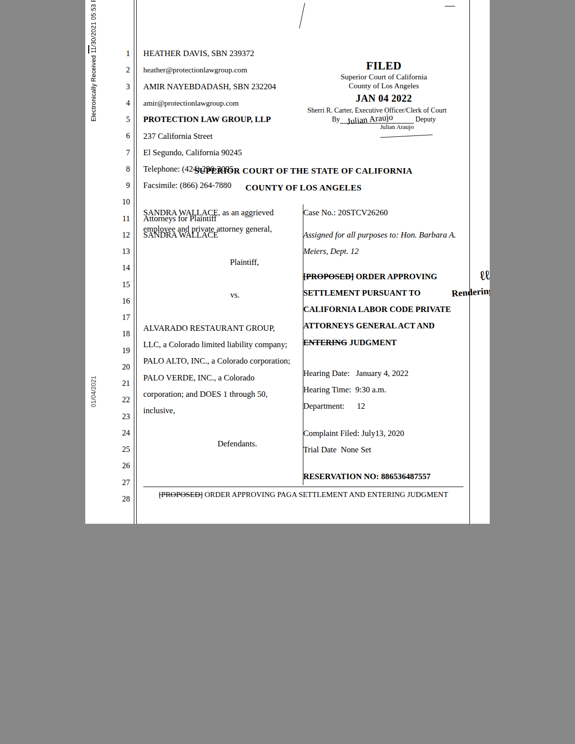Electronically Received 11/30/2021 05:53 PM
01/04/2021
1
2
3
4
5
6
7
8
9
10
11
12
13
14
15
16
17
18
19
20
21
22
23
24
25
26
27
28
HEATHER DAVIS, SBN 239372
heather@protectionlawgroup.com
AMIR NAYEBDADASH, SBN 232204
amir@protectionlawgroup.com
PROTECTION LAW GROUP, LLP
237 California Street
El Segundo, California 90245
Telephone: (424) 290-3095
Facsimile: (866) 264-7880
Attorneys for Plaintiff
SANDRA WALLACE
FILED
Superior Court of California
County of Los Angeles
JAN 04 2022
Sherri R. Carter, Executive Officer/Clerk of Court
ByJulian Araujo Deputy
Julian Araujo
SUPERIOR COURT OF THE STATE OF CALIFORNIA
COUNTY OF LOS ANGELES
| SANDRA WALLACE, as an aggrieved employee and private attorney general, Plaintiff, vs. ALVARADO RESTAURANT GROUP, LLC, a Colorado limited liability company; PALO ALTO, INC., a Colorado corporation; PALO VERDE, INC., a Colorado corporation; and DOES 1 through 50, inclusive, Defendants. | Case No.: 20STCV26260 Assigned for all purposes to: Hon. Barbara A. Meiers, Dept. 12 [PROPOSED] ORDER APPROVING SETTLEMENT PURSUANT TO CALIFORNIA LABOR CODE PRIVATE ATTORNEYS GENERAL ACT AND ENTERING JUDGMENT ℓℓ Rendering Hearing Date: January 4, 2022 Hearing Time: 9:30 a.m. Department: 12 Complaint Filed: July13, 2020 Trial Date None Set RESERVATION NO: 886536487557 |
[PROPOSED] ORDER APPROVING PAGA SETTLEMENT AND ENTERING JUDGMENT